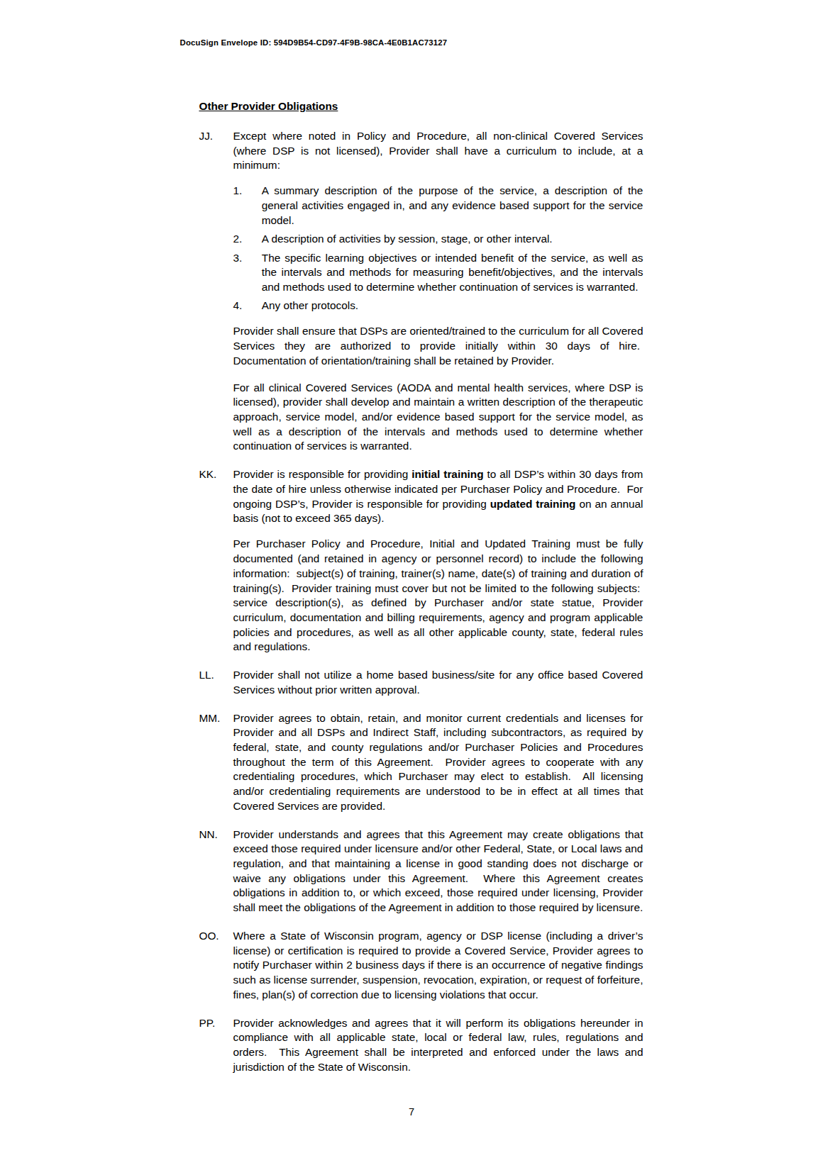DocuSign Envelope ID: 594D9B54-CD97-4F9B-98CA-4E0B1AC73127
Other Provider Obligations
JJ.
Except where noted in Policy and Procedure, all non-clinical Covered Services (where DSP is not licensed), Provider shall have a curriculum to include, at a minimum:
1. A summary description of the purpose of the service, a description of the general activities engaged in, and any evidence based support for the service model.
2. A description of activities by session, stage, or other interval.
3. The specific learning objectives or intended benefit of the service, as well as the intervals and methods for measuring benefit/objectives, and the intervals and methods used to determine whether continuation of services is warranted.
4. Any other protocols.
Provider shall ensure that DSPs are oriented/trained to the curriculum for all Covered Services they are authorized to provide initially within 30 days of hire. Documentation of orientation/training shall be retained by Provider.
For all clinical Covered Services (AODA and mental health services, where DSP is licensed), provider shall develop and maintain a written description of the therapeutic approach, service model, and/or evidence based support for the service model, as well as a description of the intervals and methods used to determine whether continuation of services is warranted.
KK.
Provider is responsible for providing initial training to all DSP’s within 30 days from the date of hire unless otherwise indicated per Purchaser Policy and Procedure. For ongoing DSP’s, Provider is responsible for providing updated training on an annual basis (not to exceed 365 days).
Per Purchaser Policy and Procedure, Initial and Updated Training must be fully documented (and retained in agency or personnel record) to include the following information: subject(s) of training, trainer(s) name, date(s) of training and duration of training(s). Provider training must cover but not be limited to the following subjects: service description(s), as defined by Purchaser and/or state statue, Provider curriculum, documentation and billing requirements, agency and program applicable policies and procedures, as well as all other applicable county, state, federal rules and regulations.
LL.
Provider shall not utilize a home based business/site for any office based Covered Services without prior written approval.
MM.
Provider agrees to obtain, retain, and monitor current credentials and licenses for Provider and all DSPs and Indirect Staff, including subcontractors, as required by federal, state, and county regulations and/or Purchaser Policies and Procedures throughout the term of this Agreement. Provider agrees to cooperate with any credentialing procedures, which Purchaser may elect to establish. All licensing and/or credentialing requirements are understood to be in effect at all times that Covered Services are provided.
NN.
Provider understands and agrees that this Agreement may create obligations that exceed those required under licensure and/or other Federal, State, or Local laws and regulation, and that maintaining a license in good standing does not discharge or waive any obligations under this Agreement. Where this Agreement creates obligations in addition to, or which exceed, those required under licensing, Provider shall meet the obligations of the Agreement in addition to those required by licensure.
OO.
Where a State of Wisconsin program, agency or DSP license (including a driver’s license) or certification is required to provide a Covered Service, Provider agrees to notify Purchaser within 2 business days if there is an occurrence of negative findings such as license surrender, suspension, revocation, expiration, or request of forfeiture, fines, plan(s) of correction due to licensing violations that occur.
PP.
Provider acknowledges and agrees that it will perform its obligations hereunder in compliance with all applicable state, local or federal law, rules, regulations and orders. This Agreement shall be interpreted and enforced under the laws and jurisdiction of the State of Wisconsin.
7